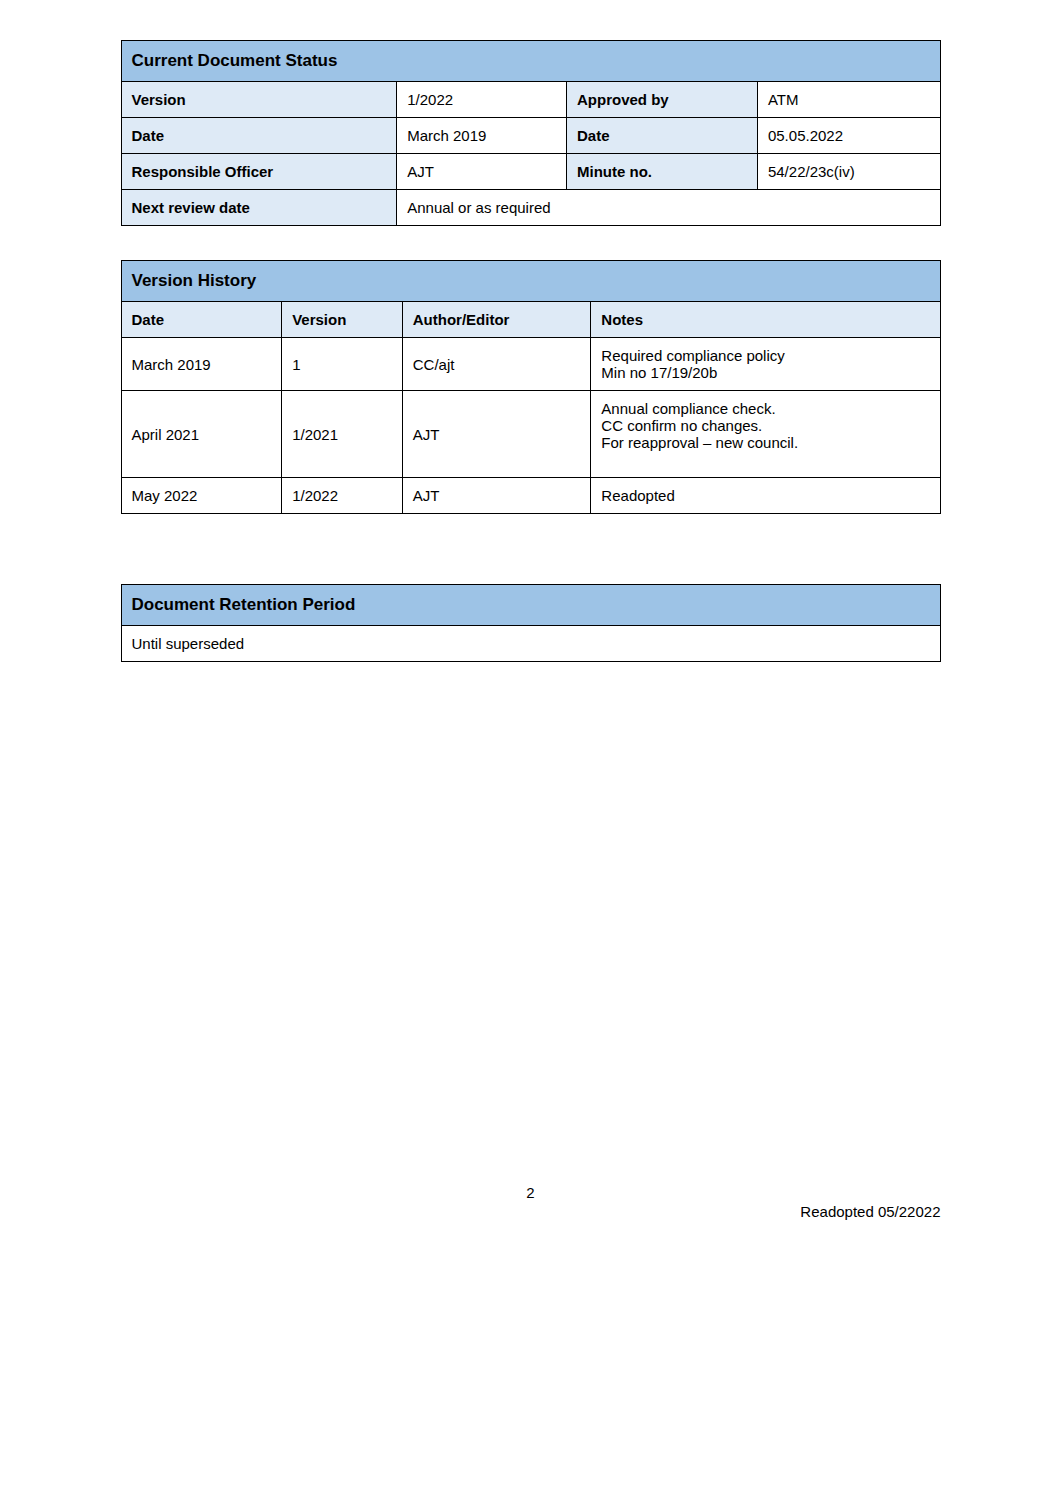| Current Document Status |
| Version | 1/2022 | Approved by | ATM |
| Date | March 2019 | Date | 05.05.2022 |
| Responsible Officer | AJT | Minute no. | 54/22/23c(iv) |
| Next review date | Annual or as required |
| Version History |
| Date | Version | Author/Editor | Notes |
| March 2019 | 1 | CC/ajt | Required compliance policy Min no 17/19/20b |
| April 2021 | 1/2021 | AJT | Annual compliance check. CC confirm no changes. For reapproval – new council. |
| May 2022 | 1/2022 | AJT | Readopted |
| Document Retention Period |
| Until superseded |
2
Readopted 05/22022